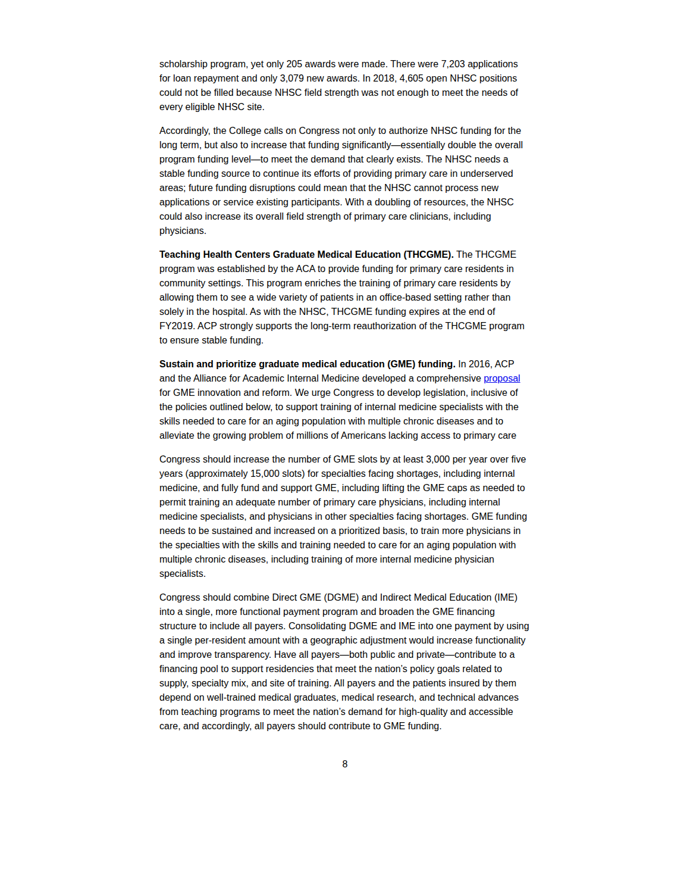scholarship program, yet only 205 awards were made. There were 7,203 applications for loan repayment and only 3,079 new awards. In 2018, 4,605 open NHSC positions could not be filled because NHSC field strength was not enough to meet the needs of every eligible NHSC site.
Accordingly, the College calls on Congress not only to authorize NHSC funding for the long term, but also to increase that funding significantly—essentially double the overall program funding level—to meet the demand that clearly exists. The NHSC needs a stable funding source to continue its efforts of providing primary care in underserved areas; future funding disruptions could mean that the NHSC cannot process new applications or service existing participants. With a doubling of resources, the NHSC could also increase its overall field strength of primary care clinicians, including physicians.
Teaching Health Centers Graduate Medical Education (THCGME). The THCGME program was established by the ACA to provide funding for primary care residents in community settings. This program enriches the training of primary care residents by allowing them to see a wide variety of patients in an office-based setting rather than solely in the hospital. As with the NHSC, THCGME funding expires at the end of FY2019. ACP strongly supports the long-term reauthorization of the THCGME program to ensure stable funding.
Sustain and prioritize graduate medical education (GME) funding. In 2016, ACP and the Alliance for Academic Internal Medicine developed a comprehensive proposal for GME innovation and reform. We urge Congress to develop legislation, inclusive of the policies outlined below, to support training of internal medicine specialists with the skills needed to care for an aging population with multiple chronic diseases and to alleviate the growing problem of millions of Americans lacking access to primary care
Congress should increase the number of GME slots by at least 3,000 per year over five years (approximately 15,000 slots) for specialties facing shortages, including internal medicine, and fully fund and support GME, including lifting the GME caps as needed to permit training an adequate number of primary care physicians, including internal medicine specialists, and physicians in other specialties facing shortages. GME funding needs to be sustained and increased on a prioritized basis, to train more physicians in the specialties with the skills and training needed to care for an aging population with multiple chronic diseases, including training of more internal medicine physician specialists.
Congress should combine Direct GME (DGME) and Indirect Medical Education (IME) into a single, more functional payment program and broaden the GME financing structure to include all payers. Consolidating DGME and IME into one payment by using a single per-resident amount with a geographic adjustment would increase functionality and improve transparency. Have all payers—both public and private—contribute to a financing pool to support residencies that meet the nation’s policy goals related to supply, specialty mix, and site of training. All payers and the patients insured by them depend on well-trained medical graduates, medical research, and technical advances from teaching programs to meet the nation’s demand for high-quality and accessible care, and accordingly, all payers should contribute to GME funding.
8